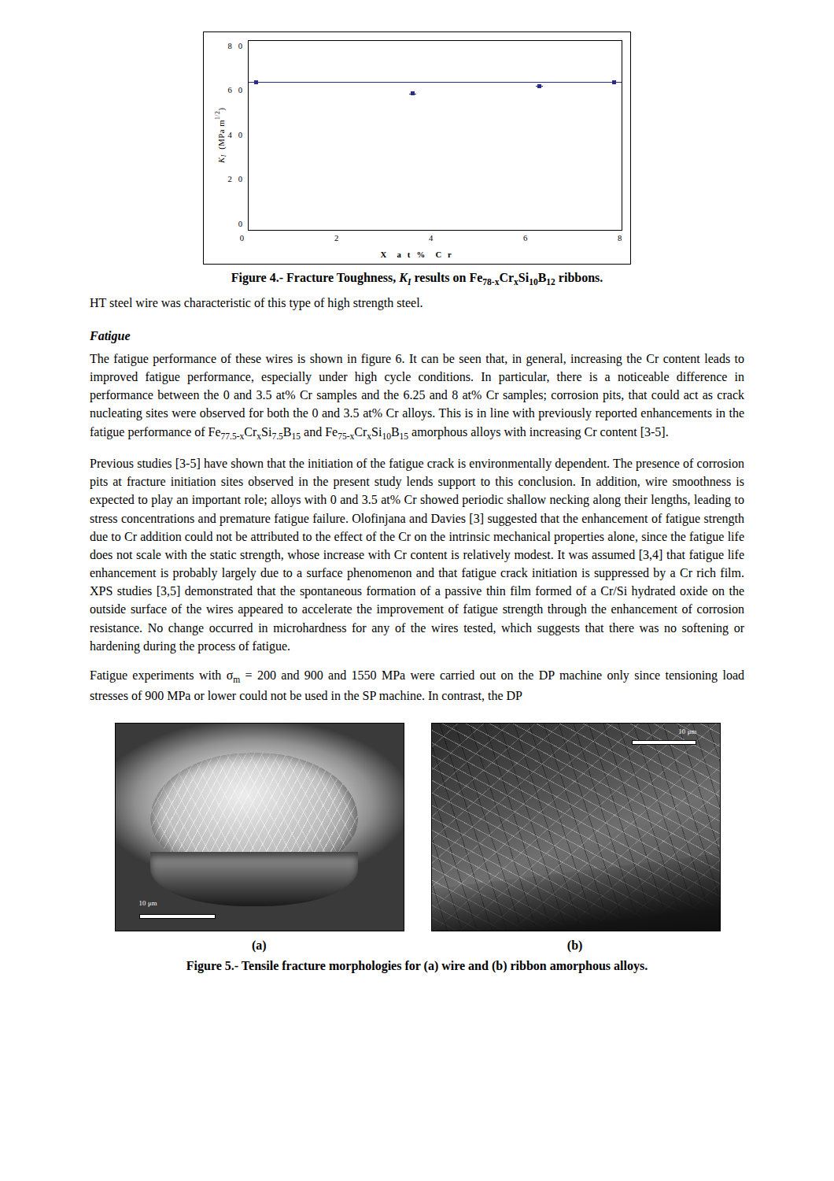KI (MPa m1/2)
8 0 6 0 4 0 2 0 0
0 2 4 6 8
X a t % C r
Figure 4.- Fracture Toughness, KI results on Fe78-xCrxSi10B12 ribbons.
HT steel wire was characteristic of this type of high strength steel.
Fatigue
The fatigue performance of these wires is shown in figure 6. It can be seen that, in general, increasing the Cr content leads to improved fatigue performance, especially under high cycle conditions. In particular, there is a noticeable difference in performance between the 0 and 3.5 at% Cr samples and the 6.25 and 8 at% Cr samples; corrosion pits, that could act as crack nucleating sites were observed for both the 0 and 3.5 at% Cr alloys. This is in line with previously reported enhancements in the fatigue performance of Fe77.5-xCrxSi7.5B15 and Fe75-xCrxSi10B15 amorphous alloys with increasing Cr content [3-5].
Previous studies [3-5] have shown that the initiation of the fatigue crack is environmentally dependent. The presence of corrosion pits at fracture initiation sites observed in the present study lends support to this conclusion. In addition, wire smoothness is expected to play an important role; alloys with 0 and 3.5 at% Cr showed periodic shallow necking along their lengths, leading to stress concentrations and premature fatigue failure. Olofinjana and Davies [3] suggested that the enhancement of fatigue strength due to Cr addition could not be attributed to the effect of the Cr on the intrinsic mechanical properties alone, since the fatigue life does not scale with the static strength, whose increase with Cr content is relatively modest. It was assumed [3,4] that fatigue life enhancement is probably largely due to a surface phenomenon and that fatigue crack initiation is suppressed by a Cr rich film. XPS studies [3,5] demonstrated that the spontaneous formation of a passive thin film formed of a Cr/Si hydrated oxide on the outside surface of the wires appeared to accelerate the improvement of fatigue strength through the enhancement of corrosion resistance. No change occurred in microhardness for any of the wires tested, which suggests that there was no softening or hardening during the process of fatigue.
Fatigue experiments with σm = 200 and 900 and 1550 MPa were carried out on the DP machine only since tensioning load stresses of 900 MPa or lower could not be used in the SP machine. In contrast, the DP
10 μm
(a)
10 μm
(b)
Figure 5.- Tensile fracture morphologies for (a) wire and (b) ribbon amorphous alloys.